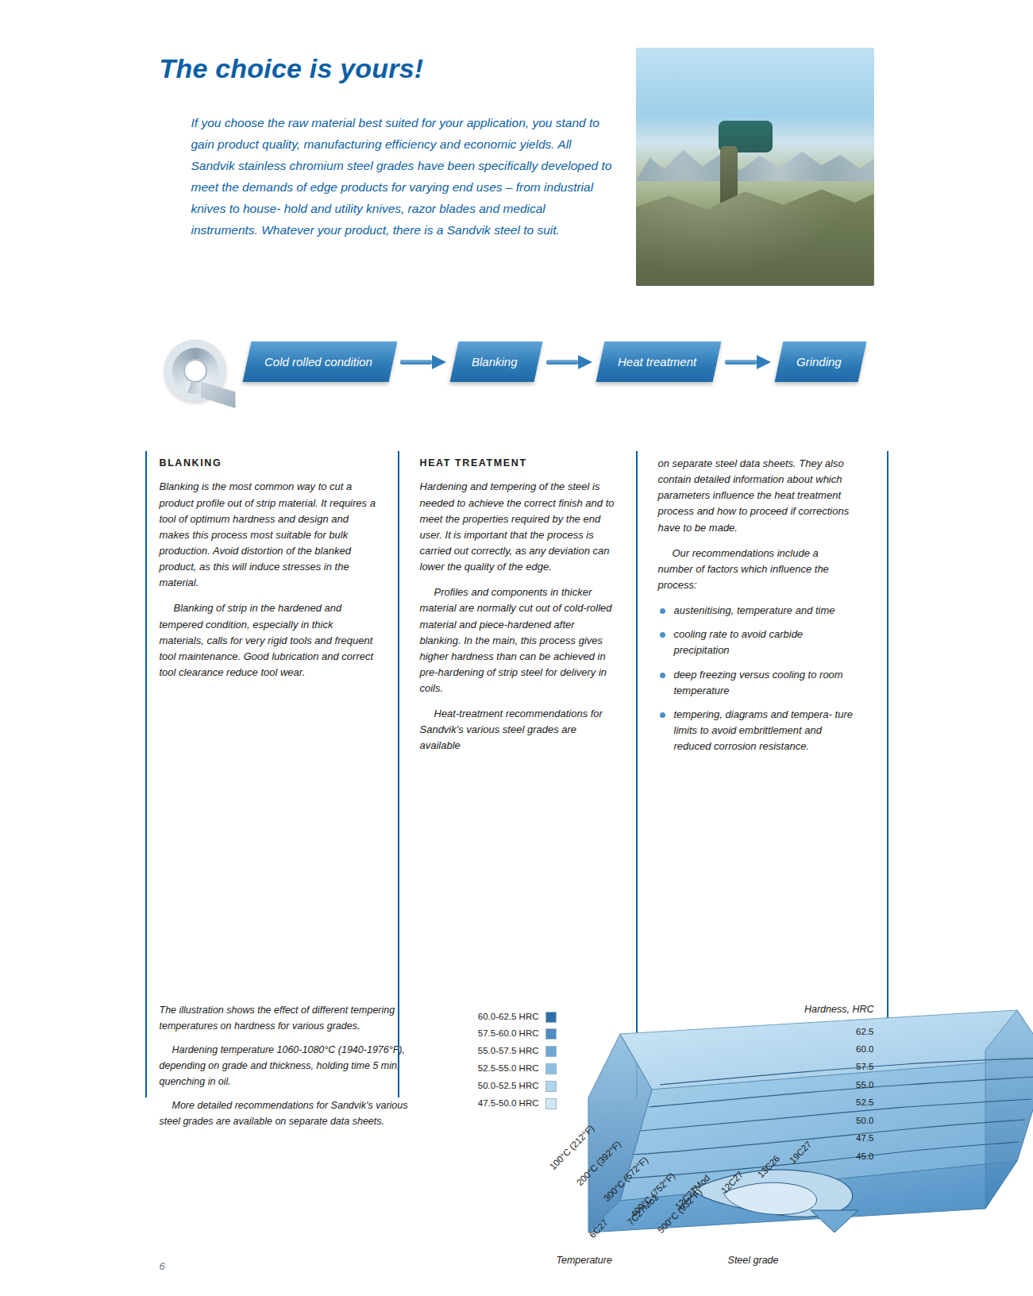The choice is yours!
If you choose the raw material best suited for your application, you stand to gain product quality, manufacturing efficiency and economic yields. All Sandvik stainless chromium steel grades have been specifically developed to meet the demands of edge products for varying end uses – from industrial knives to house- hold and utility knives, razor blades and medical instruments. Whatever your product, there is a Sandvik steel to suit.
Cold rolled condition
Blanking
Heat treatment
Grinding
Blanking
Blanking is the most common way to cut a product profile out of strip material. It requires a tool of optimum hardness and design and makes this process most suitable for bulk production. Avoid distortion of the blanked product, as this will induce stresses in the material.
Blanking of strip in the hardened and tempered condition, especially in thick materials, calls for very rigid tools and frequent tool maintenance. Good lubrication and correct tool clearance reduce tool wear.
Heat treatment
Hardening and tempering of the steel is needed to achieve the correct finish and to meet the properties required by the end user. It is important that the process is carried out correctly, as any deviation can lower the quality of the edge.
Profiles and components in thicker material are normally cut out of cold-rolled material and piece-hardened after blanking. In the main, this process gives higher hardness than can be achieved in pre-hardening of strip steel for delivery in coils.
Heat-treatment recommendations for Sandvik's various steel grades are available
on separate steel data sheets. They also contain detailed information about which parameters influence the heat treatment process and how to proceed if corrections have to be made.
Our recommendations include a number of factors which influence the process:
austenitising, temperature and time
cooling rate to avoid carbide precipitation
deep freezing versus cooling to room temperature
tempering, diagrams and tempera- ture limits to avoid embrittlement and reduced corrosion resistance.
The illustration shows the effect of different tempering temperatures on hardness for various grades.
Hardening temperature 1060-1080°C (1940-1976°F), depending on grade and thickness, holding time 5 min, quenching in oil.
More detailed recommendations for Sandvik's various steel grades are available on separate data sheets.
60.0-62.5 HRC
57.5-60.0 HRC
55.0-57.5 HRC
52.5-55.0 HRC
50.0-52.5 HRC
47.5-50.0 HRC
Hardness, HRC
62.5
60.0
57.5
55.0
52.5
50.0
47.5
45.0
100°C (212°F) 200°C (392°F) 300°C (572°F) 400°C (752°F) 500°C (932°F)
6C27 7C27Mo2 12C27Mod 12C27 13C26 19C27
Temperature
Steel grade
6